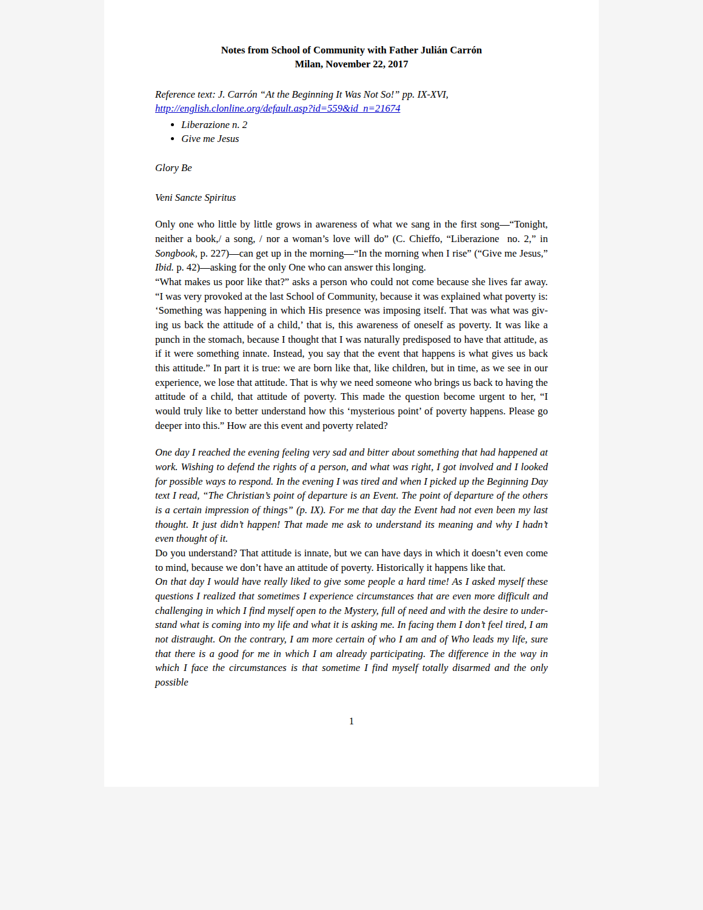Notes from School of Community with Father Julián CarrónMilan, November 22, 2017
Reference text: J. Carrón “At the Beginning It Was Not So!” pp. IX-XVI,
http://english.clonline.org/default.asp?id=559&id_n=21674
Liberazione n. 2
Give me Jesus
Glory Be
Veni Sancte Spiritus
Only one who little by little grows in awareness of what we sang in the first song—“Tonight, neither a book,/ a song, / nor a woman’s love will do” (C. Chieffo, “Liberazione no. 2,” in Songbook, p. 227)—can get up in the morning—“In the morning when I rise” (“Give me Jesus,” Ibid. p. 42)—asking for the only One who can answer this longing.
“What makes us poor like that?” asks a person who could not come because she lives far away. “I was very provoked at the last School of Community, because it was explained what poverty is: ‘Something was happening in which His presence was imposing itself. That was what was giving us back the attitude of a child,’ that is, this awareness of oneself as poverty. It was like a punch in the stomach, because I thought that I was naturally predisposed to have that attitude, as if it were something innate. Instead, you say that the event that happens is what gives us back this attitude.” In part it is true: we are born like that, like children, but in time, as we see in our experience, we lose that attitude. That is why we need someone who brings us back to having the attitude of a child, that attitude of poverty. This made the question become urgent to her, “I would truly like to better understand how this ‘mysterious point’ of poverty happens. Please go deeper into this.” How are this event and poverty related?
One day I reached the evening feeling very sad and bitter about something that had happened at work. Wishing to defend the rights of a person, and what was right, I got involved and I looked for possible ways to respond. In the evening I was tired and when I picked up the Beginning Day text I read, “The Christian’s point of departure is an Event. The point of departure of the others is a certain impression of things” (p. IX). For me that day the Event had not even been my last thought. It just didn’t happen! That made me ask to understand its meaning and why I hadn’t even thought of it.
Do you understand? That attitude is innate, but we can have days in which it doesn’t even come to mind, because we don’t have an attitude of poverty. Historically it happens like that.
On that day I would have really liked to give some people a hard time! As I asked myself these questions I realized that sometimes I experience circumstances that are even more difficult and challenging in which I find myself open to the Mystery, full of need and with the desire to understand what is coming into my life and what it is asking me. In facing them I don’t feel tired, I am not distraught. On the contrary, I am more certain of who I am and of Who leads my life, sure that there is a good for me in which I am already participating. The difference in the way in which I face the circumstances is that sometime I find myself totally disarmed and the only possible
1